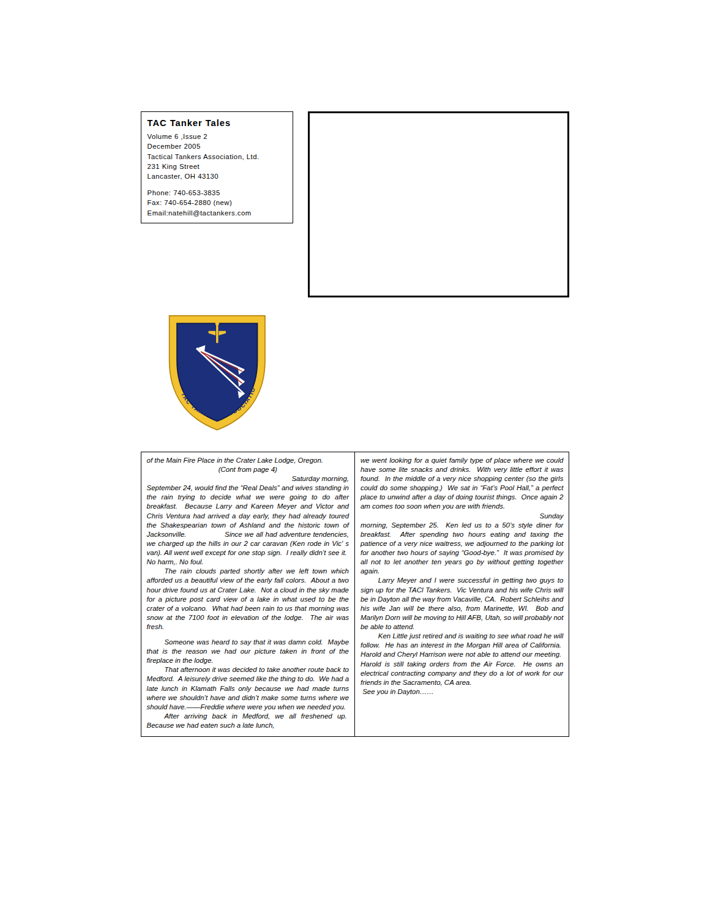TAC Tanker Tales
Volume 6 ,Issue 2
December 2005
Tactical Tankers Association, Ltd.
231 King Street
Lancaster, OH 43130
Phone: 740-653-3835
Fax: 740-654-2880 (new)
Email:natehill@tactankers.com
TAC TANKERS ASSOCIATION
of the Main Fire Place in the Crater Lake Lodge, Oregon.
(Cont from page 4)
Saturday morning,
September 24, would find the “Real Deals” and wives standing in the rain trying to decide what we were going to do after breakfast. Because Larry and Kareen Meyer and Victor and Chris Ventura had arrived a day early, they had already toured the Shakespearian town of Ashland and the historic town of Jacksonville. Since we all had adventure tendencies, we charged up the hills in our 2 car caravan (Ken rode in Vic' s van). All went well except for one stop sign. I really didn’t see it. No harm,. No foul.
The rain clouds parted shortly after we left town which afforded us a beautiful view of the early fall colors. About a two hour drive found us at Crater Lake. Not a cloud in the sky made for a picture post card view of a lake in what used to be the crater of a volcano. What had been rain to us that morning was snow at the 7100 foot in elevation of the lodge. The air was fresh.
Someone was heard to say that it was damn cold. Maybe that is the reason we had our picture taken in front of the fireplace in the lodge.
That afternoon it was decided to take another route back to Medford. A leisurely drive seemed like the thing to do. We had a late lunch in Klamath Falls only because we had made turns where we shouldn’t have and didn’t make some turns where we should have.——Freddie where were you when we needed you.
After arriving back in Medford, we all freshened up. Because we had eaten such a late lunch,
we went looking for a quiet family type of place where we could have some lite snacks and drinks. With very little effort it was found. In the middle of a very nice shopping center (so the girls could do some shopping.) We sat in “Fat’s Pool Hall,” a perfect place to unwind after a day of doing tourist things. Once again 2 am comes too soon when you are with friends.
Sunday
morning, September 25. Ken led us to a 50’s style diner for breakfast. After spending two hours eating and taxing the patience of a very nice waitress, we adjourned to the parking lot for another two hours of saying “Good-bye.” It was promised by all not to let another ten years go by without getting together again.
Larry Meyer and I were successful in getting two guys to sign up for the TACl Tankers. Vic Ventura and his wife Chris will be in Dayton all the way from Vacaville, CA. Robert Schleihs and his wife Jan will be there also, from Marinette, WI. Bob and Marilyn Dorn will be moving to Hill AFB, Utah, so will probably not be able to attend.
Ken Little just retired and is waiting to see what road he will follow. He has an interest in the Morgan Hill area of California. Harold and Cheryl Harrison were not able to attend our meeting. Harold is still taking orders from the Air Force. He owns an electrical contracting company and they do a lot of work for our friends in the Sacramento, CA area.
See you in Dayton……